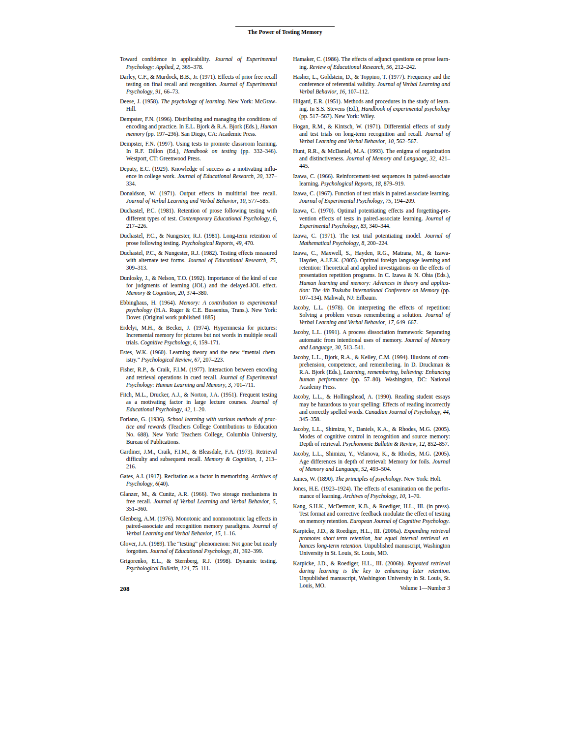The Power of Testing Memory
Toward confidence in applicability. Journal of Experimental Psychology: Applied, 2, 365–378.
Darley, C.F., & Murdock, B.B., Jr. (1971). Effects of prior free recall testing on final recall and recognition. Journal of Experimental Psychology, 91, 66–73.
Deese, J. (1958). The psychology of learning. New York: McGraw-Hill.
Dempster, F.N. (1996). Distributing and managing the conditions of encoding and practice. In E.L. Bjork & R.A. Bjork (Eds.), Human memory (pp. 197–236). San Diego, CA: Academic Press.
Dempster, F.N. (1997). Using tests to promote classroom learning. In R.F. Dillon (Ed.), Handbook on testing (pp. 332–346). Westport, CT: Greenwood Press.
Deputy, E.C. (1929). Knowledge of success as a motivating influence in college work. Journal of Educational Research, 20, 327–334.
Donaldson, W. (1971). Output effects in multitrial free recall. Journal of Verbal Learning and Verbal Behavior, 10, 577–585.
Duchastel, P.C. (1981). Retention of prose following testing with different types of test. Contemporary Educational Psychology, 6, 217–226.
Duchastel, P.C., & Nungester, R.J. (1981). Long-term retention of prose following testing. Psychological Reports, 49, 470.
Duchastel, P.C., & Nungester, R.J. (1982). Testing effects measured with alternate test forms. Journal of Educational Research, 75, 309–313.
Dunlosky, J., & Nelson, T.O. (1992). Importance of the kind of cue for judgments of learning (JOL) and the delayed-JOL effect. Memory & Cognition, 20, 374–380.
Ebbinghaus, H. (1964). Memory: A contribution to experimental psychology (H.A. Ruger & C.E. Bussenius, Trans.). New York: Dover. (Original work published 1885)
Erdelyi, M.H., & Becker, J. (1974). Hypermnesia for pictures: Incremental memory for pictures but not words in multiple recall trials. Cognitive Psychology, 6, 159–171.
Estes, W.K. (1960). Learning theory and the new “mental chemistry.” Psychological Review, 67, 207–223.
Fisher, R.P., & Craik, F.I.M. (1977). Interaction between encoding and retrieval operations in cued recall. Journal of Experimental Psychology: Human Learning and Memory, 3, 701–711.
Fitch, M.L., Drucker, A.J., & Norton, J.A. (1951). Frequent testing as a motivating factor in large lecture courses. Journal of Educational Psychology, 42, 1–20.
Forlano, G. (1936). School learning with various methods of practice and rewards (Teachers College Contributions to Education No. 688). New York: Teachers College, Columbia University, Bureau of Publications.
Gardiner, J.M., Craik, F.I.M., & Bleasdale, F.A. (1973). Retrieval difficulty and subsequent recall. Memory & Cognition, 1, 213–216.
Gates, A.I. (1917). Recitation as a factor in memorizing. Archives of Psychology, 6(40).
Glanzer, M., & Cunitz, A.R. (1966). Two storage mechanisms in free recall. Journal of Verbal Learning and Verbal Behavior, 5, 351–360.
Glenberg, A.M. (1976). Monotonic and nonmonotonic lag effects in paired-associate and recognition memory paradigms. Journal of Verbal Learning and Verbal Behavior, 15, 1–16.
Glover, J.A. (1989). The “testing” phenomenon: Not gone but nearly forgotten. Journal of Educational Psychology, 81, 392–399.
Grigorenko, E.L., & Sternberg, R.J. (1998). Dynamic testing. Psychological Bulletin, 124, 75–111.
Hamaker, C. (1986). The effects of adjunct questions on prose learning. Review of Educational Research, 56, 212–242.
Hasher, L., Goldstein, D., & Toppino, T. (1977). Frequency and the conference of referential validity. Journal of Verbal Learning and Verbal Behavior, 16, 107–112.
Hilgard, E.R. (1951). Methods and procedures in the study of learning. In S.S. Stevens (Ed.), Handbook of experimental psychology (pp. 517–567). New York: Wiley.
Hogan, R.M., & Kintsch, W. (1971). Differential effects of study and test trials on long-term recognition and recall. Journal of Verbal Learning and Verbal Behavior, 10, 562–567.
Hunt, R.R., & McDaniel, M.A. (1993). The enigma of organization and distinctiveness. Journal of Memory and Language, 32, 421–445.
Izawa, C. (1966). Reinforcement-test sequences in paired-associate learning. Psychological Reports, 18, 879–919.
Izawa, C. (1967). Function of test trials in paired-associate learning. Journal of Experimental Psychology, 75, 194–209.
Izawa, C. (1970). Optimal potentiating effects and forgetting-prevention effects of tests in paired-associate learning. Journal of Experimental Psychology, 83, 340–344.
Izawa, C. (1971). The test trial potentiating model. Journal of Mathematical Psychology, 8, 200–224.
Izawa, C., Maxwell, S., Hayden, R.G., Matrana, M., & Izawa-Hayden, A.J.E.K. (2005). Optimal foreign language learning and retention: Theoretical and applied investigations on the effects of presentation repetition programs. In C. Izawa & N. Ohta (Eds.), Human learning and memory: Advances in theory and application: The 4th Tsukuba International Conference on Memory (pp. 107–134). Mahwah, NJ: Erlbaum.
Jacoby, L.L. (1978). On interpreting the effects of repetition: Solving a problem versus remembering a solution. Journal of Verbal Learning and Verbal Behavior, 17, 649–667.
Jacoby, L.L. (1991). A process dissociation framework: Separating automatic from intentional uses of memory. Journal of Memory and Language, 30, 513–541.
Jacoby, L.L., Bjork, R.A., & Kelley, C.M. (1994). Illusions of comprehension, competence, and remembering. In D. Druckman & R.A. Bjork (Eds.), Learning, remembering, believing: Enhancing human performance (pp. 57–80). Washington, DC: National Academy Press.
Jacoby, L.L., & Hollingshead, A. (1990). Reading student essays may be hazardous to your spelling: Effects of reading incorrectly and correctly spelled words. Canadian Journal of Psychology, 44, 345–358.
Jacoby, L.L., Shimizu, Y., Daniels, K.A., & Rhodes, M.G. (2005). Modes of cognitive control in recognition and source memory: Depth of retrieval. Psychonomic Bulletin & Review, 12, 852–857.
Jacoby, L.L., Shimizu, Y., Velanova, K., & Rhodes, M.G. (2005). Age differences in depth of retrieval: Memory for foils. Journal of Memory and Language, 52, 493–504.
James, W. (1890). The principles of psychology. New York: Holt.
Jones, H.E. (1923–1924). The effects of examination on the performance of learning. Archives of Psychology, 10, 1–70.
Kang, S.H.K., McDermott, K.B., & Roediger, H.L., III. (in press). Test format and corrective feedback modulate the effect of testing on memory retention. European Journal of Cognitive Psychology.
Karpicke, J.D., & Roediger, H.L., III. (2006a). Expanding retrieval promotes short-term retention, but equal interval retrieval enhances long-term retention. Unpublished manuscript, Washington University in St. Louis, St. Louis, MO.
Karpicke, J.D., & Roediger, H.L., III. (2006b). Repeated retrieval during learning is the key to enhancing later retention. Unpublished manuscript, Washington University in St. Louis, St. Louis, MO.
208 Volume 1—Number 3